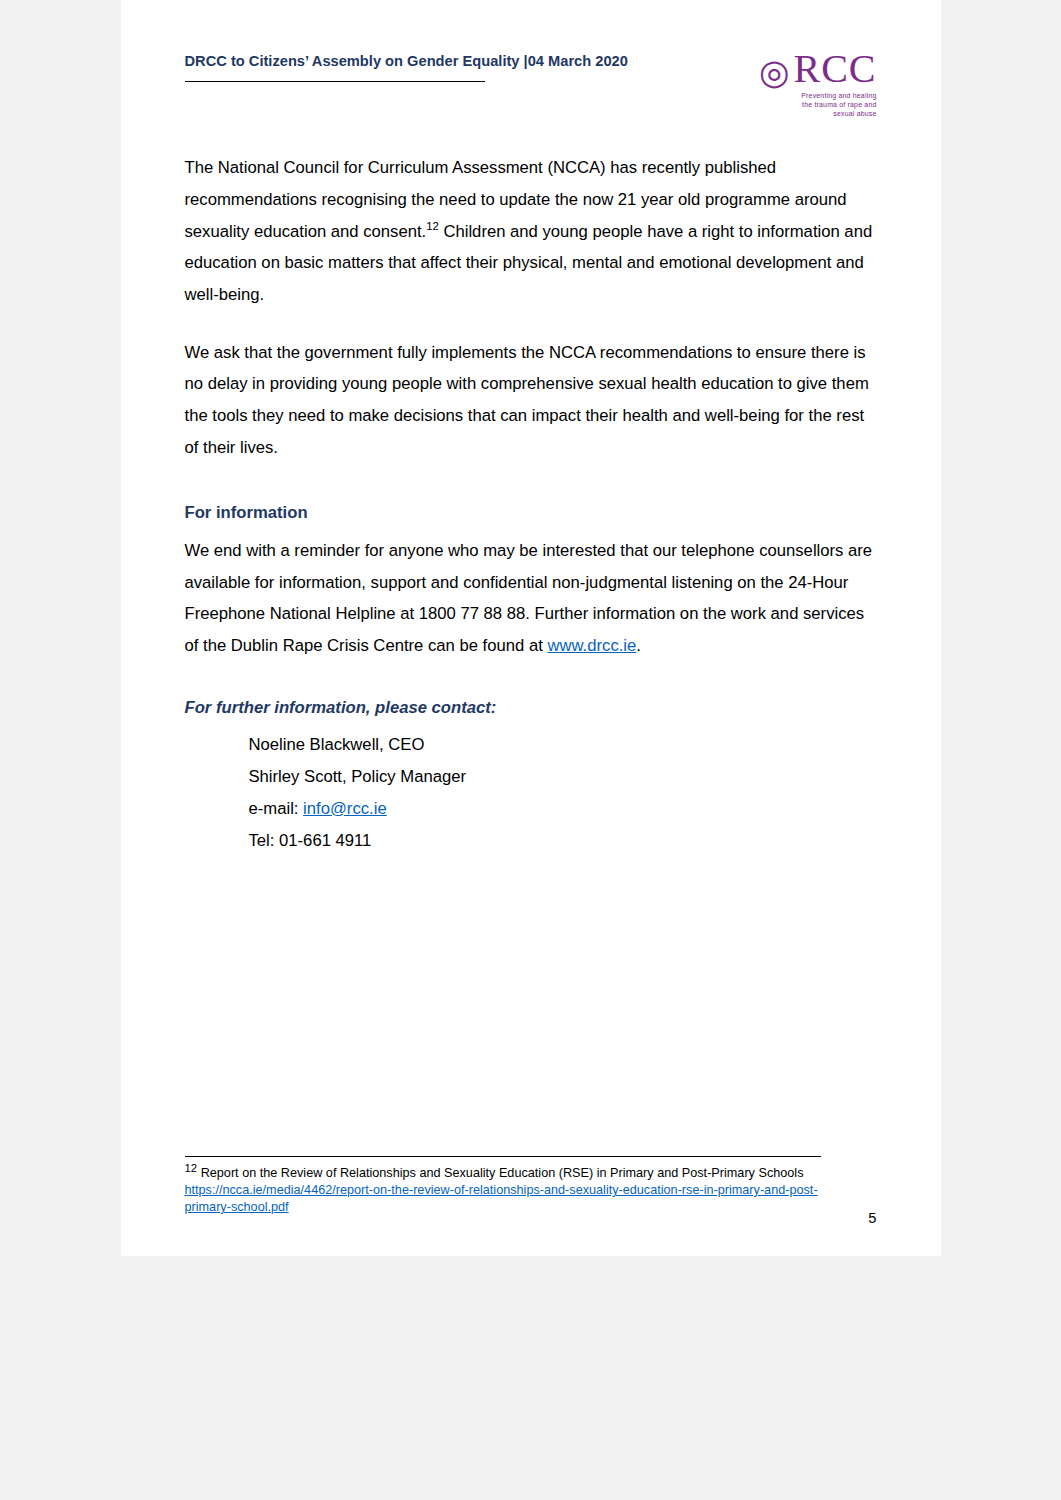DRCC to Citizens’ Assembly on Gender Equality |04 March 2020
◎RCC
Preventing and healing
the trauma of rape and
sexual abuse
The National Council for Curriculum Assessment (NCCA) has recently published recommendations recognising the need to update the now 21 year old programme around sexuality education and consent.12 Children and young people have a right to information and education on basic matters that affect their physical, mental and emotional development and well-being.
We ask that the government fully implements the NCCA recommendations to ensure there is no delay in providing young people with comprehensive sexual health education to give them the tools they need to make decisions that can impact their health and well-being for the rest of their lives.
For information
We end with a reminder for anyone who may be interested that our telephone counsellors are available for information, support and confidential non-judgmental listening on the 24-Hour Freephone National Helpline at 1800 77 88 88. Further information on the work and services of the Dublin Rape Crisis Centre can be found at www.drcc.ie.
For further information, please contact:
Noeline Blackwell, CEO
Shirley Scott, Policy Manager
e-mail: info@rcc.ie
Tel: 01-661 4911
12 Report on the Review of Relationships and Sexuality Education (RSE) in Primary and Post-Primary Schools https://ncca.ie/media/4462/report-on-the-review-of-relationships-and-sexuality-education-rse-in-primary-and-post-primary-school.pdf
5